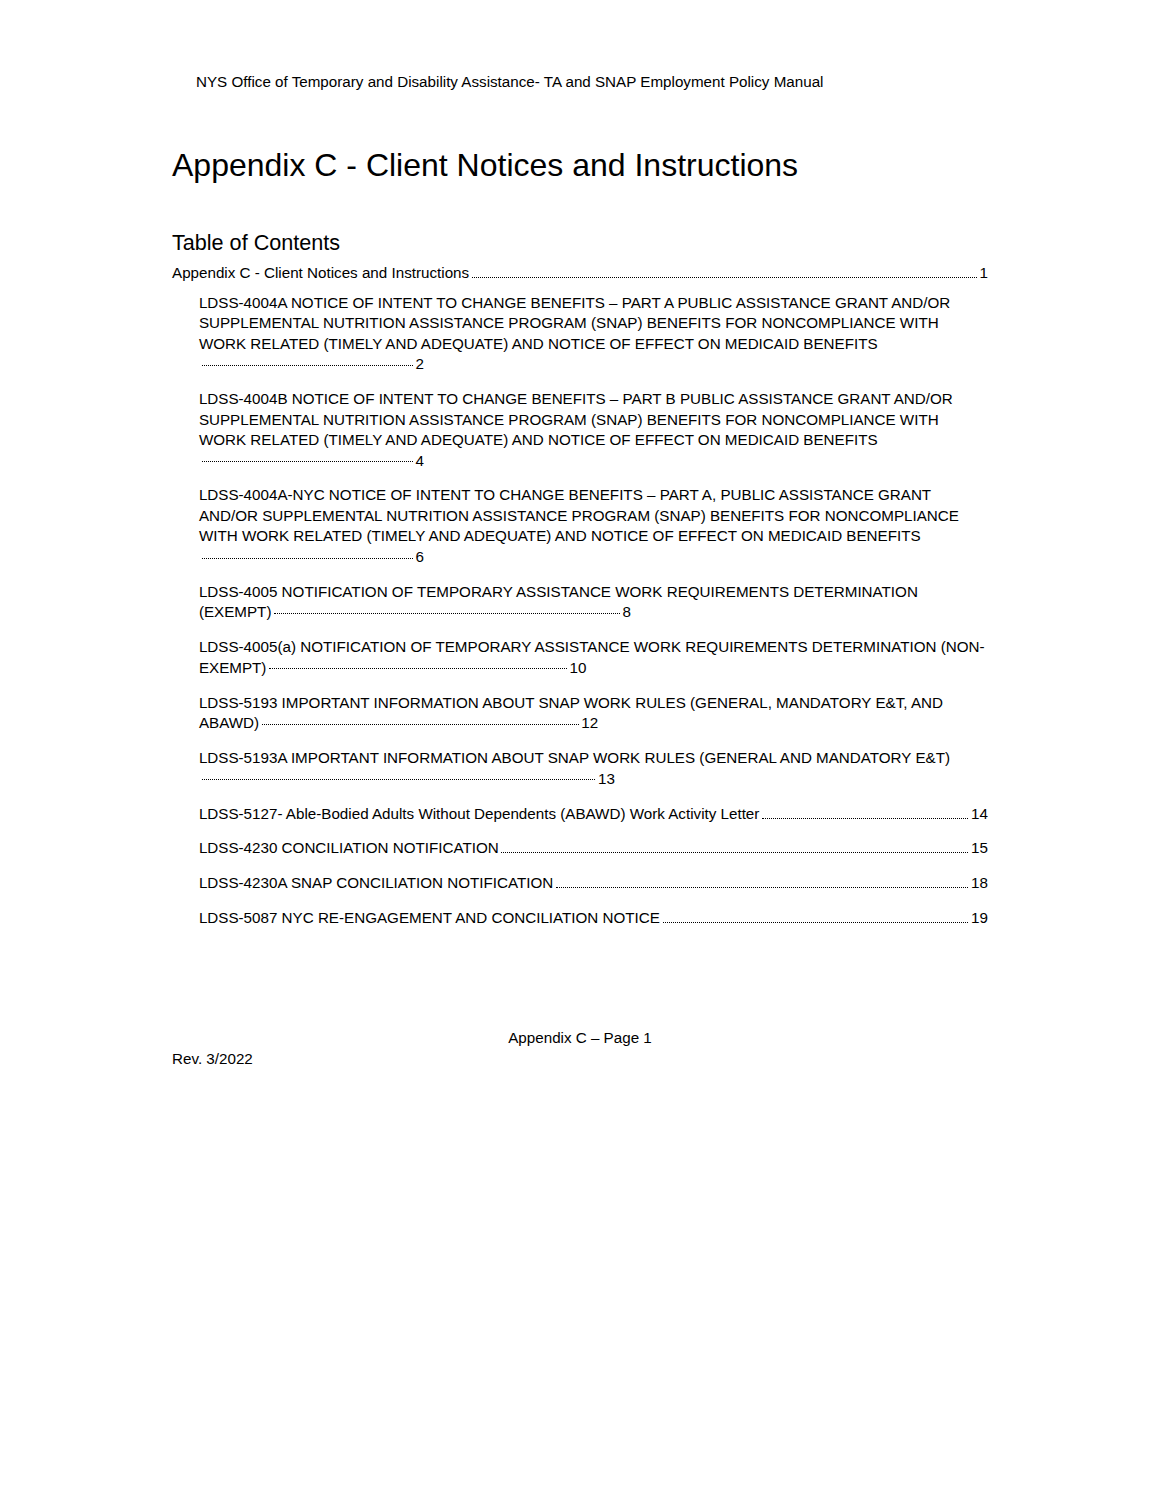NYS Office of Temporary and Disability Assistance- TA and SNAP Employment Policy Manual
Appendix C - Client Notices and Instructions
Table of Contents
Appendix C - Client Notices and Instructions 1
LDSS-4004A NOTICE OF INTENT TO CHANGE BENEFITS – PART A PUBLIC ASSISTANCE GRANT AND/OR SUPPLEMENTAL NUTRITION ASSISTANCE PROGRAM (SNAP) BENEFITS FOR NONCOMPLIANCE WITH WORK RELATED (TIMELY AND ADEQUATE) AND NOTICE OF EFFECT ON MEDICAID BENEFITS 2
LDSS-4004B NOTICE OF INTENT TO CHANGE BENEFITS – PART B PUBLIC ASSISTANCE GRANT AND/OR SUPPLEMENTAL NUTRITION ASSISTANCE PROGRAM (SNAP) BENEFITS FOR NONCOMPLIANCE WITH WORK RELATED (TIMELY AND ADEQUATE) AND NOTICE OF EFFECT ON MEDICAID BENEFITS 4
LDSS-4004A-NYC NOTICE OF INTENT TO CHANGE BENEFITS – PART A, PUBLIC ASSISTANCE GRANT AND/OR SUPPLEMENTAL NUTRITION ASSISTANCE PROGRAM (SNAP) BENEFITS FOR NONCOMPLIANCE WITH WORK RELATED (TIMELY AND ADEQUATE) AND NOTICE OF EFFECT ON MEDICAID BENEFITS 6
LDSS-4005 NOTIFICATION OF TEMPORARY ASSISTANCE WORK REQUIREMENTS DETERMINATION (EXEMPT) 8
LDSS-4005(a) NOTIFICATION OF TEMPORARY ASSISTANCE WORK REQUIREMENTS DETERMINATION (NON-EXEMPT) 10
LDSS-5193 IMPORTANT INFORMATION ABOUT SNAP WORK RULES (GENERAL, MANDATORY E&T, AND ABAWD) 12
LDSS-5193A IMPORTANT INFORMATION ABOUT SNAP WORK RULES (GENERAL AND MANDATORY E&T) 13
LDSS-5127- Able-Bodied Adults Without Dependents (ABAWD) Work Activity Letter 14
LDSS-4230 CONCILIATION NOTIFICATION 15
LDSS-4230A SNAP CONCILIATION NOTIFICATION 18
LDSS-5087 NYC RE-ENGAGEMENT AND CONCILIATION NOTICE 19
Appendix C – Page 1
Rev. 3/2022